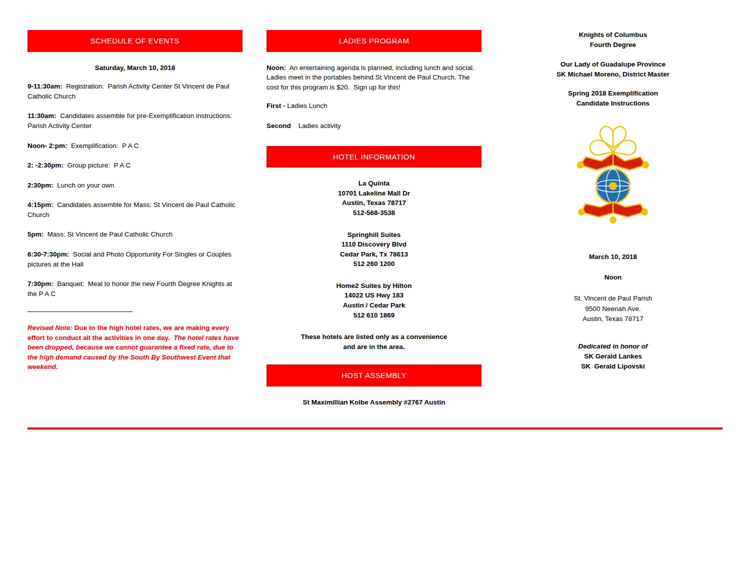SCHEDULE OF EVENTS
Saturday, March 10, 2018
9-11:30am: Registration: Parish Activity Center St Vincent de Paul Catholic Church
11:30am: Candidates assemble for pre-Exemplification instructions: Parish Activity Center
Noon- 2:pm: Exemplification: P A C
2: -2:30pm: Group picture: P A C
2:30pm: Lunch on your own
4:15pm: Candidates assemble for Mass: St Vincent de Paul Catholic Church
5pm: Mass: St Vincent de Paul Catholic Church
6:30-7:30pm: Social and Photo Opportunity For Singles or Couples pictures at the Hall
7:30pm: Banquet: Meal to honor the new Fourth Degree Knights at the P A C
Revised Note: Due to the high hotel rates, we are making every effort to conduct all the activities in one day. The hotel rates have been dropped, because we cannot guarantee a fixed rate, due to the high demand caused by the South By Southwest Event that weekend.
LADIES PROGRAM
Noon: An entertaining agenda is planned, including lunch and social. Ladies meet in the portables behind St Vincent de Paul Church. The cost for this program is $20. Sign up for this!
First - Ladies Lunch
Second Ladies activity
HOTEL INFORMATION
La Quinta
10701 Lakeline Mall Dr
Austin, Texas 78717
512-568-3538
Springhill Suites
1110 Discovery Blvd
Cedar Park, Tx 78613
512 260 1200
Home2 Suites by Hilton
14022 US Hwy 183
Austin / Cedar Park
512 610 1869
These hotels are listed only as a convenience
and are in the area.
HOST ASSEMBLY
St Maximillian Kolbe Assembly #2767 Austin
Knights of Columbus
Fourth Degree
Our Lady of Guadalupe Province
SK Michael Moreno, District Master
Spring 2018 Exemplification
Candidate Instructions
March 10, 2018
Noon
St. Vincent de Paul Parish
9500 Neenah Ave.
Austin, Texas 78717
Dedicated in honor of
SK Gerald Lankes
SK Gerald Lipovski